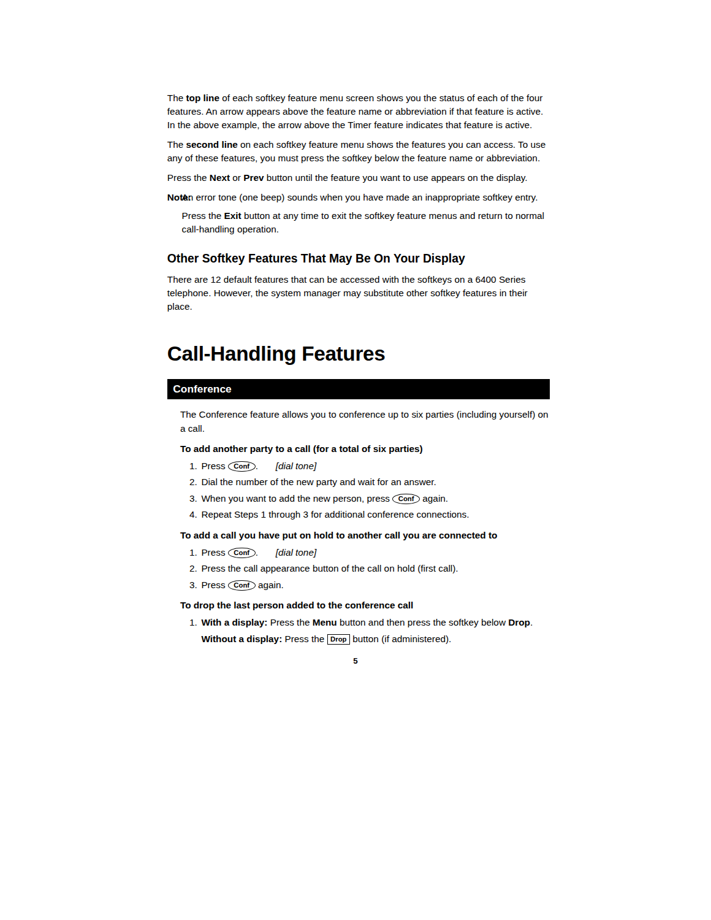The top line of each softkey feature menu screen shows you the status of each of the four features. An arrow appears above the feature name or abbreviation if that feature is active. In the above example, the arrow above the Timer feature indicates that feature is active.
The second line on each softkey feature menu shows the features you can access. To use any of these features, you must press the softkey below the feature name or abbreviation.
Press the Next or Prev button until the feature you want to use appears on the display.
Note:
An error tone (one beep) sounds when you have made an inappropriate softkey entry.
Press the Exit button at any time to exit the softkey feature menus and return to normal call-handling operation.
Other Softkey Features That May Be On Your Display
There are 12 default features that can be accessed with the softkeys on a 6400 Series telephone. However, the system manager may substitute other softkey features in their place.
Call-Handling Features
Conference
The Conference feature allows you to conference up to six parties (including yourself) on a call.
To add another party to a call (for a total of six parties)
Press Conf. [dial tone]
Dial the number of the new party and wait for an answer.
When you want to add the new person, press Conf again.
Repeat Steps 1 through 3 for additional conference connections.
To add a call you have put on hold to another call you are connected to
Press Conf. [dial tone]
Press the call appearance button of the call on hold (first call).
Press Conf again.
To drop the last person added to the conference call
With a display: Press the Menu button and then press the softkey below Drop.
Without a display: Press the Drop button (if administered).
5